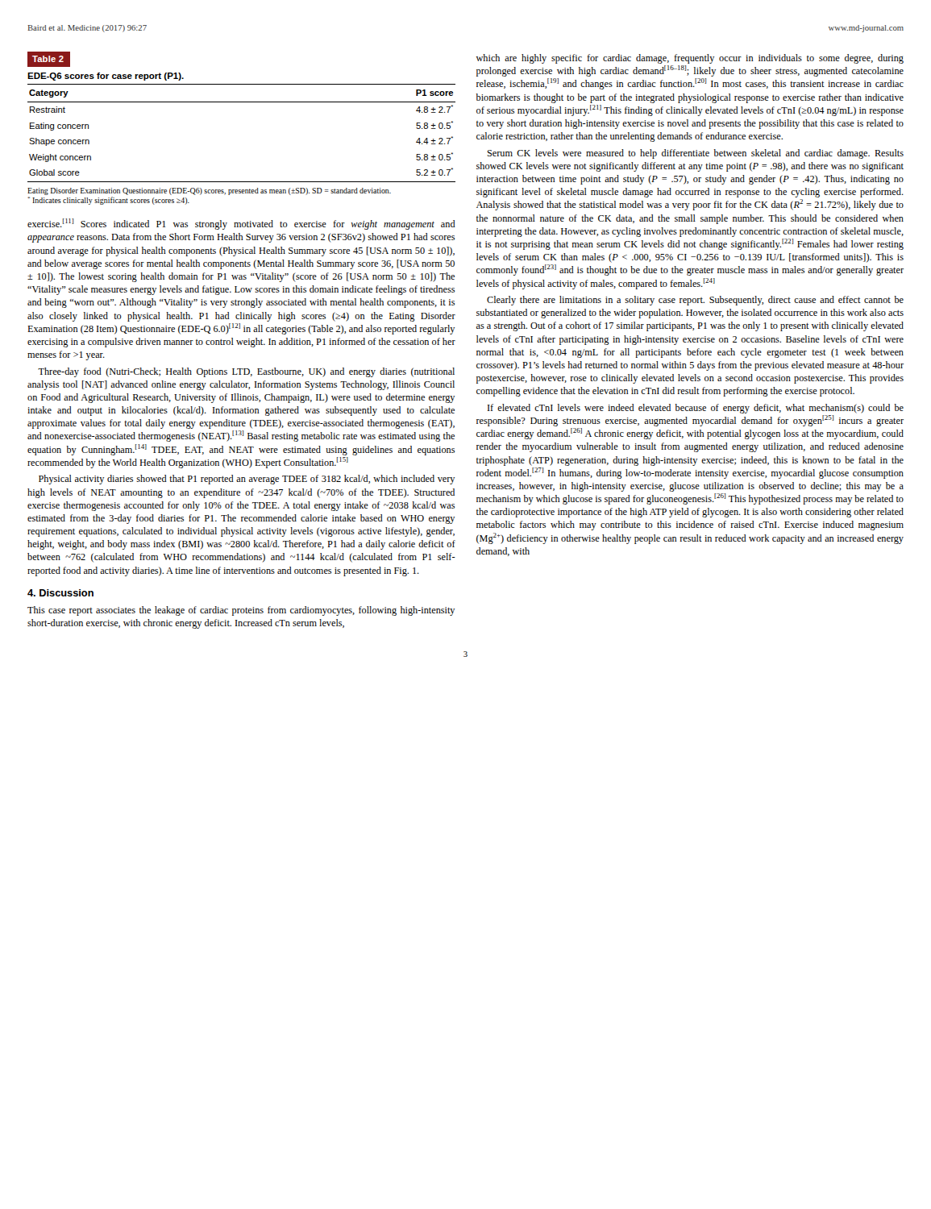Baird et al. Medicine (2017) 96:27
www.md-journal.com
Table 2
EDE-Q6 scores for case report (P1).
| Category | P1 score |
| --- | --- |
| Restraint | 4.8 ± 2.7 * |
| Eating concern | 5.8 ± 0.5 * |
| Shape concern | 4.4 ± 2.7 * |
| Weight concern | 5.8 ± 0.5 * |
| Global score | 5.2 ± 0.7 * |
Eating Disorder Examination Questionnaire (EDE-Q6) scores, presented as mean (±SD). SD = standard deviation.
* Indicates clinically significant scores (scores ≥4).
exercise.[11] Scores indicated P1 was strongly motivated to exercise for weight management and appearance reasons. Data from the Short Form Health Survey 36 version 2 (SF36v2) showed P1 had scores around average for physical health components (Physical Health Summary score 45 [USA norm 50 ± 10]), and below average scores for mental health components (Mental Health Summary score 36, [USA norm 50 ± 10]). The lowest scoring health domain for P1 was “Vitality” (score of 26 [USA norm 50 ± 10]) The “Vitality” scale measures energy levels and fatigue. Low scores in this domain indicate feelings of tiredness and being “worn out”. Although “Vitality” is very strongly associated with mental health components, it is also closely linked to physical health. P1 had clinically high scores (≥4) on the Eating Disorder Examination (28 Item) Questionnaire (EDE-Q 6.0)[12] in all categories (Table 2), and also reported regularly exercising in a compulsive driven manner to control weight. In addition, P1 informed of the cessation of her menses for >1 year.
Three-day food (Nutri-Check; Health Options LTD, Eastbourne, UK) and energy diaries (nutritional analysis tool [NAT] advanced online energy calculator, Information Systems Technology, Illinois Council on Food and Agricultural Research, University of Illinois, Champaign, IL) were used to determine energy intake and output in kilocalories (kcal/d). Information gathered was subsequently used to calculate approximate values for total daily energy expenditure (TDEE), exercise-associated thermogenesis (EAT), and nonexercise-associated thermogenesis (NEAT).[13] Basal resting metabolic rate was estimated using the equation by Cunningham.[14] TDEE, EAT, and NEAT were estimated using guidelines and equations recommended by the World Health Organization (WHO) Expert Consultation.[15]
Physical activity diaries showed that P1 reported an average TDEE of 3182 kcal/d, which included very high levels of NEAT amounting to an expenditure of ~2347 kcal/d (~70% of the TDEE). Structured exercise thermogenesis accounted for only 10% of the TDEE. A total energy intake of ~2038 kcal/d was estimated from the 3-day food diaries for P1. The recommended calorie intake based on WHO energy requirement equations, calculated to individual physical activity levels (vigorous active lifestyle), gender, height, weight, and body mass index (BMI) was ~2800 kcal/d. Therefore, P1 had a daily calorie deficit of between ~762 (calculated from WHO recommendations) and ~1144 kcal/d (calculated from P1 self-reported food and activity diaries). A time line of interventions and outcomes is presented in Fig. 1.
4. Discussion
This case report associates the leakage of cardiac proteins from cardiomyocytes, following high-intensity short-duration exercise, with chronic energy deficit. Increased cTn serum levels,
which are highly specific for cardiac damage, frequently occur in individuals to some degree, during prolonged exercise with high cardiac demand[16–18]; likely due to sheer stress, augmented catecolamine release, ischemia,[19] and changes in cardiac function.[20] In most cases, this transient increase in cardiac biomarkers is thought to be part of the integrated physiological response to exercise rather than indicative of serious myocardial injury.[21] This finding of clinically elevated levels of cTnI (≥0.04 ng/mL) in response to very short duration high-intensity exercise is novel and presents the possibility that this case is related to calorie restriction, rather than the unrelenting demands of endurance exercise.
Serum CK levels were measured to help differentiate between skeletal and cardiac damage. Results showed CK levels were not significantly different at any time point (P = .98), and there was no significant interaction between time point and study (P = .57), or study and gender (P = .42). Thus, indicating no significant level of skeletal muscle damage had occurred in response to the cycling exercise performed. Analysis showed that the statistical model was a very poor fit for the CK data (R2 = 21.72%), likely due to the nonnormal nature of the CK data, and the small sample number. This should be considered when interpreting the data. However, as cycling involves predominantly concentric contraction of skeletal muscle, it is not surprising that mean serum CK levels did not change significantly.[22] Females had lower resting levels of serum CK than males (P < .000, 95% CI −0.256 to −0.139 IU/L [transformed units]). This is commonly found[23] and is thought to be due to the greater muscle mass in males and/or generally greater levels of physical activity of males, compared to females.[24]
Clearly there are limitations in a solitary case report. Subsequently, direct cause and effect cannot be substantiated or generalized to the wider population. However, the isolated occurrence in this work also acts as a strength. Out of a cohort of 17 similar participants, P1 was the only 1 to present with clinically elevated levels of cTnI after participating in high-intensity exercise on 2 occasions. Baseline levels of cTnI were normal that is, <0.04 ng/mL for all participants before each cycle ergometer test (1 week between crossover). P1’s levels had returned to normal within 5 days from the previous elevated measure at 48-hour postexercise, however, rose to clinically elevated levels on a second occasion postexercise. This provides compelling evidence that the elevation in cTnI did result from performing the exercise protocol.
If elevated cTnI levels were indeed elevated because of energy deficit, what mechanism(s) could be responsible? During strenuous exercise, augmented myocardial demand for oxygen[25] incurs a greater cardiac energy demand.[26] A chronic energy deficit, with potential glycogen loss at the myocardium, could render the myocardium vulnerable to insult from augmented energy utilization, and reduced adenosine triphosphate (ATP) regeneration, during high-intensity exercise; indeed, this is known to be fatal in the rodent model.[27] In humans, during low-to-moderate intensity exercise, myocardial glucose consumption increases, however, in high-intensity exercise, glucose utilization is observed to decline; this may be a mechanism by which glucose is spared for gluconeogenesis.[26] This hypothesized process may be related to the cardioprotective importance of the high ATP yield of glycogen. It is also worth considering other related metabolic factors which may contribute to this incidence of raised cTnI. Exercise induced magnesium (Mg2+) deficiency in otherwise healthy people can result in reduced work capacity and an increased energy demand, with
3